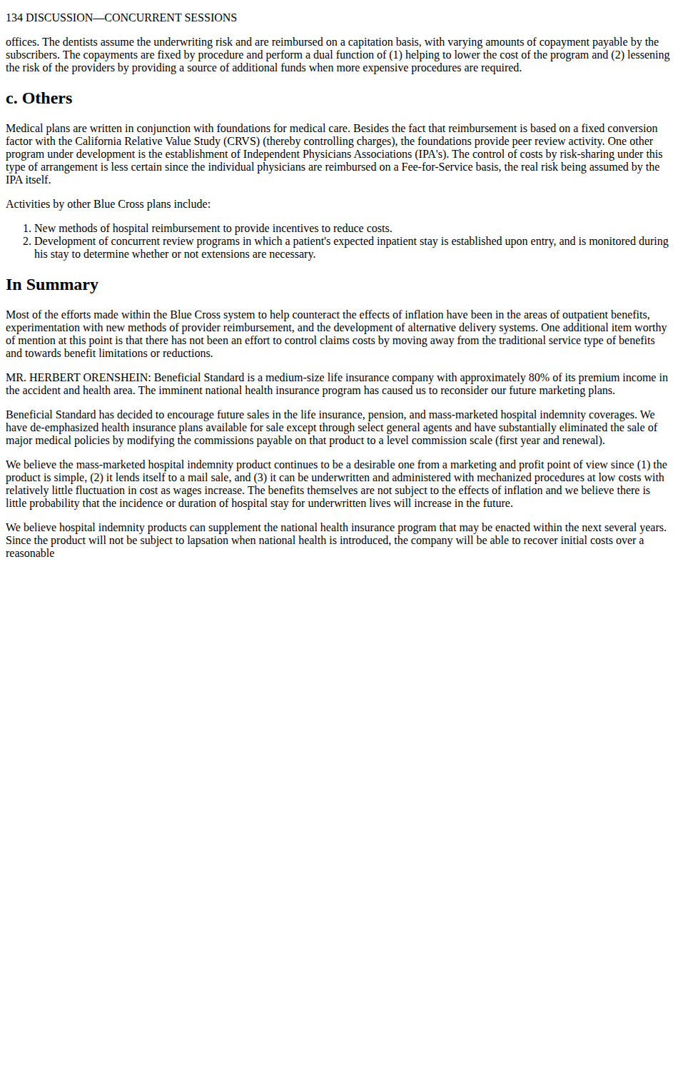134 DISCUSSION—CONCURRENT SESSIONS
offices. The dentists assume the underwriting risk and are reimbursed on a capitation basis, with varying amounts of copayment payable by the subscribers. The copayments are fixed by procedure and perform a dual function of (1) helping to lower the cost of the program and (2) lessening the risk of the providers by providing a source of additional funds when more expensive procedures are required.
c. Others
Medical plans are written in conjunction with foundations for medical care. Besides the fact that reimbursement is based on a fixed conversion factor with the California Relative Value Study (CRVS) (thereby controlling charges), the foundations provide peer review activity. One other program under development is the establishment of Independent Physicians Associations (IPA's). The control of costs by risk-sharing under this type of arrangement is less certain since the individual physicians are reimbursed on a Fee-for-Service basis, the real risk being assumed by the IPA itself.
Activities by other Blue Cross plans include:
New methods of hospital reimbursement to provide incentives to reduce costs.
Development of concurrent review programs in which a patient's expected inpatient stay is established upon entry, and is monitored during his stay to determine whether or not extensions are necessary.
In Summary
Most of the efforts made within the Blue Cross system to help counteract the effects of inflation have been in the areas of outpatient benefits, experimentation with new methods of provider reimbursement, and the development of alternative delivery systems. One additional item worthy of mention at this point is that there has not been an effort to control claims costs by moving away from the traditional service type of benefits and towards benefit limitations or reductions.
MR. HERBERT ORENSHEIN: Beneficial Standard is a medium-size life insurance company with approximately 80% of its premium income in the accident and health area. The imminent national health insurance program has caused us to reconsider our future marketing plans.
Beneficial Standard has decided to encourage future sales in the life insurance, pension, and mass-marketed hospital indemnity coverages. We have de-emphasized health insurance plans available for sale except through select general agents and have substantially eliminated the sale of major medical policies by modifying the commissions payable on that product to a level commission scale (first year and renewal).
We believe the mass-marketed hospital indemnity product continues to be a desirable one from a marketing and profit point of view since (1) the product is simple, (2) it lends itself to a mail sale, and (3) it can be underwritten and administered with mechanized procedures at low costs with relatively little fluctuation in cost as wages increase. The benefits themselves are not subject to the effects of inflation and we believe there is little probability that the incidence or duration of hospital stay for underwritten lives will increase in the future.
We believe hospital indemnity products can supplement the national health insurance program that may be enacted within the next several years. Since the product will not be subject to lapsation when national health is introduced, the company will be able to recover initial costs over a reasonable